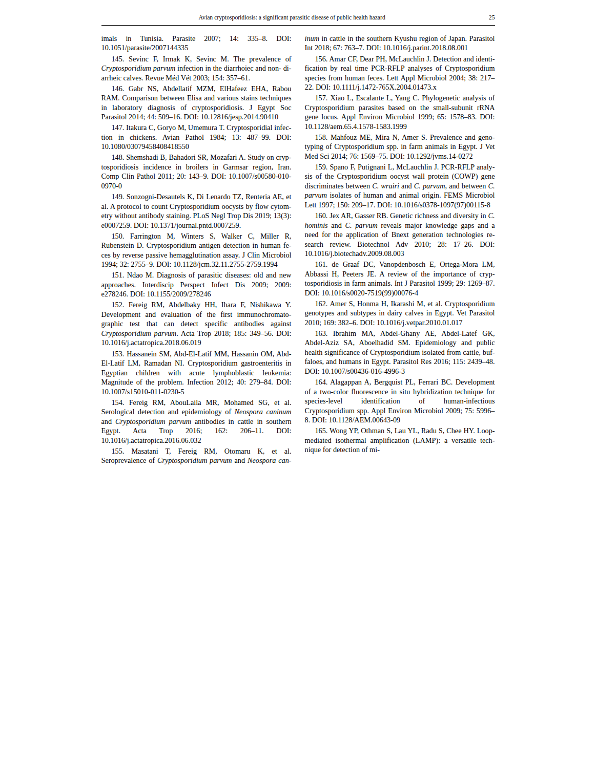Avian cryptosporidiosis: a significant parasitic disease of public health hazard 25
imals in Tunisia. Parasite 2007; 14: 335–8. DOI: 10.1051/parasite/2007144335
145. Sevinc F, Irmak K, Sevinc M. The prevalence of Cryptosporidium parvum infection in the diarrhoiec and non- diarrheic calves. Revue Méd Vét 2003; 154: 357–61.
146. Gabr NS, Abdellatif MZM, ElHafeez EHA, Rabou RAM. Comparison between Elisa and various stains techniques in laboratory diagnosis of cryptosporidiosis. J Egypt Soc Parasitol 2014; 44: 509–16. DOI: 10.12816/jesp.2014.90410
147. Itakura C, Goryo M, Umemura T. Cryptosporidial infection in chickens. Avian Pathol 1984; 13: 487–99. DOI: 10.1080/03079458408418550
148. Shemshadi B, Bahadori SR, Mozafari A. Study on cryptosporidiosis incidence in broilers in Garmsar region, Iran. Comp Clin Pathol 2011; 20: 143–9. DOI: 10.1007/s00580-010-0970-0
149. Sonzogni-Desautels K, Di Lenardo TZ, Renteria AE, et al. A protocol to count Cryptosporidium oocysts by flow cytometry without antibody staining. PLoS Negl Trop Dis 2019; 13(3): e0007259. DOI: 10.1371/journal.pntd.0007259.
150. Farrington M, Winters S, Walker C, Miller R, Rubenstein D. Cryptosporidium antigen detection in human feces by reverse passive hemagglutination assay. J Clin Microbiol 1994; 32: 2755–9. DOI: 10.1128/jcm.32.11.2755-2759.1994
151. Ndao M. Diagnosis of parasitic diseases: old and new approaches. Interdiscip Perspect Infect Dis 2009; 2009: e278246. DOI: 10.1155/2009/278246
152. Fereig RM, Abdelbaky HH, Ihara F, Nishikawa Y. Development and evaluation of the first immunochromatographic test that can detect specific antibodies against Cryptosporidium parvum. Acta Trop 2018; 185: 349–56. DOI: 10.1016/j.actatropica.2018.06.019
153. Hassanein SM, Abd-El-Latif MM, Hassanin OM, Abd-El-Latif LM, Ramadan NI. Cryptosporidium gastroenteritis in Egyptian children with acute lymphoblastic leukemia: Magnitude of the problem. Infection 2012; 40: 279–84. DOI: 10.1007/s15010-011-0230-5
154. Fereig RM, AbouLaila MR, Mohamed SG, et al. Serological detection and epidemiology of Neospora caninum and Cryptosporidium parvum antibodies in cattle in southern Egypt. Acta Trop 2016; 162: 206–11. DOI: 10.1016/j.actatropica.2016.06.032
155. Masatani T, Fereig RM, Otomaru K, et al. Seroprevalence of Cryptosporidium parvum and Neospora caninum in cattle in the southern Kyushu region of Japan. Parasitol Int 2018; 67: 763–7. DOI: 10.1016/j.parint.2018.08.001
156. Amar CF, Dear PH, McLauchlin J. Detection and identification by real time PCR-RFLP analyses of Cryptosporidium species from human feces. Lett Appl Microbiol 2004; 38: 217–22. DOI: 10.1111/j.1472-765X.2004.01473.x
157. Xiao L, Escalante L, Yang C. Phylogenetic analysis of Cryptosporidium parasites based on the small-subunit rRNA gene locus. Appl Environ Microbiol 1999; 65: 1578–83. DOI: 10.1128/aem.65.4.1578-1583.1999
158. Mahfouz ME, Mira N, Amer S. Prevalence and genotyping of Cryptosporidium spp. in farm animals in Egypt. J Vet Med Sci 2014; 76: 1569–75. DOI: 10.1292/jvms.14-0272
159. Spano F, Putignani L, McLauchlin J. PCR-RFLP analysis of the Cryptosporidium oocyst wall protein (COWP) gene discriminates between C. wrairi and C. parvum, and between C. parvum isolates of human and animal origin. FEMS Microbiol Lett 1997; 150: 209–17. DOI: 10.1016/s0378-1097(97)00115-8
160. Jex AR, Gasser RB. Genetic richness and diversity in C. hominis and C. parvum reveals major knowledge gaps and a need for the application of Bnext generation technologies research review. Biotechnol Adv 2010; 28: 17–26. DOI: 10.1016/j.biotechadv.2009.08.003
161. de Graaf DC, Vanopdenbosch E, Ortega-Mora LM, Abbassi H, Peeters JE. A review of the importance of cryptosporidiosis in farm animals. Int J Parasitol 1999; 29: 1269–87. DOI: 10.1016/s0020-7519(99)00076-4
162. Amer S, Honma H, Ikarashi M, et al. Cryptosporidium genotypes and subtypes in dairy calves in Egypt. Vet Parasitol 2010; 169: 382–6. DOI: 10.1016/j.vetpar.2010.01.017
163. Ibrahim MA, Abdel-Ghany AE, Abdel-Latef GK, Abdel-Aziz SA, Aboelhadid SM. Epidemiology and public health significance of Cryptosporidium isolated from cattle, buffaloes, and humans in Egypt. Parasitol Res 2016; 115: 2439–48. DOI: 10.1007/s00436-016-4996-3
164. Alagappan A, Bergquist PL, Ferrari BC. Development of a two-color fluorescence in situ hybridization technique for species-level identification of human-infectious Cryptosporidium spp. Appl Environ Microbiol 2009; 75: 5996–8. DOI: 10.1128/AEM.00643-09
165. Wong YP, Othman S, Lau YL, Radu S, Chee HY. Loop-mediated isothermal amplification (LAMP): a versatile technique for detection of mi-